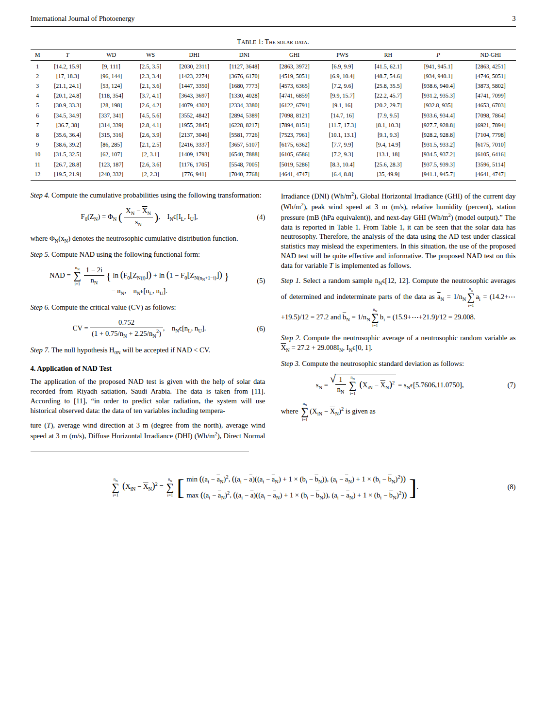International Journal of Photoenergy
3
TABLE 1: The solar data.
| M | T | WD | WS | DHI | DNI | GHI | PWS | RH | P | ND-GHI |
| --- | --- | --- | --- | --- | --- | --- | --- | --- | --- | --- |
| 1 | [14.2, 15.9] | [9, 111] | [2.5, 3.5] | [2030, 2311] | [1127, 3648] | [2863, 3972] | [6.9, 9.9] | [41.5, 62.1] | [941, 945.1] | [2863, 4251] |
| 2 | [17, 18.3] | [96, 144] | [2.3, 3.4] | [1423, 2274] | [3676, 6170] | [4519, 5051] | [6.9, 10.4] | [48.7, 54.6] | [934, 940.1] | [4746, 5051] |
| 3 | [21.1, 24.1] | [53, 124] | [2.1, 3.6] | [1447, 3350] | [1680, 7773] | [4573, 6365] | [7.2, 9.6] | [25.8, 35.5] | [938.6, 940.4] | [3873, 5802] |
| 4 | [20.1, 24.8] | [118, 354] | [3.7, 4.1] | [3643, 3697] | [1330, 4028] | [4741, 6859] | [9.9, 15.7] | [22.2, 45.7] | [931.2, 935.3] | [4741, 7099] |
| 5 | [30.9, 33.3] | [28, 198] | [2.6, 4.2] | [4079, 4302] | [2334, 3380] | [6122, 6791] | [9.1, 16] | [20.2, 29.7] | [932.8, 935] | [4653, 6703] |
| 6 | [34.5, 34.9] | [337, 341] | [4.5, 5.6] | [3552, 4842] | [2894, 5389] | [7098, 8121] | [14.7, 16] | [7.9, 9.5] | [933.6, 934.4] | [7098, 7864] |
| 7 | [36.7, 38] | [314, 339] | [2.8, 4.1] | [1955, 2845] | [6228, 8217] | [7894, 8151] | [11.7, 17.3] | [8.1, 10.3] | [927.7, 928.8] | [6921, 7894] |
| 8 | [35.6, 36.4] | [315, 316] | [2.6, 3.9] | [2137, 3046] | [5581, 7726] | [7523, 7961] | [10.1, 13.1] | [9.1, 9.3] | [928.2, 928.8] | [7104, 7798] |
| 9 | [38.6, 39.2] | [86, 285] | [2.1, 2.5] | [2416, 3337] | [3657, 5107] | [6175, 6362] | [7.7, 9.9] | [9.4, 14.9] | [931.5, 933.2] | [6175, 7010] |
| 10 | [31.5, 32.5] | [62, 107] | [2, 3.1] | [1409, 1793] | [6540, 7888] | [6105, 6586] | [7.2, 9.3] | [13.1, 18] | [934.5, 937.2] | [6105, 6416] |
| 11 | [26.7, 28.8] | [123, 187] | [2.6, 3.6] | [1176, 1705] | [5548, 7005] | [5019, 5286] | [8.3, 10.4] | [25.6, 28.3] | [937.5, 939.3] | [3596, 5114] |
| 12 | [19.5, 21.9] | [240, 332] | [2, 2.3] | [776, 941] | [7040, 7768] | [4641, 4747] | [6.4, 8.8] | [35, 49.9] | [941.1, 945.7] | [4641, 4747] |
Step 4. Compute the cumulative probabilities using the following transformation:
F0(ZN) = ΦN ( XN − XN sN ), INϵ[IL, IU],
(4)
where ΦN(xN) denotes the neutrosophic cumulative distribution function.
Step 5. Compute NAD using the following functional form:
NAD = nN ∑ i=1 1 − 2i nN { ln (F0[ZN(i)]) + ln (1 − F0[ZN(nN+1−i)]) }
− nN, nNϵ[nL, nU].
(5)
Step 6. Compute the critical value (CV) as follows:
CV = 0.752 (1 + 0.75/nN + 2.25/nN2) , nNϵ[nL, nU].
(6)
Step 7. The null hypothesis H0N will be accepted if NAD < CV.
4. Application of NAD Test
The application of the proposed NAD test is given with the help of solar data recorded from Riyadh satiation, Saudi Arabia. The data is taken from [11]. According to [11], “in order to predict solar radiation, the system will use historical observed data: the data of ten variables including tempera-
ture (T), average wind direction at 3 m (degree from the north), average wind speed at 3 m (m/s), Diffuse Horizontal Irradiance (DHI) (Wh/m2), Direct Normal Irradiance (DNI) (Wh/m2), Global Horizontal Irradiance (GHI) of the current day (Wh/m2), peak wind speed at 3 m (m/s), relative humidity (percent), station pressure (mB (hPa equivalent)), and next-day GHI (Wh/m2) (model output).” The data is reported in Table 1. From Table 1, it can be seen that the solar data has neutrosophy. Therefore, the analysis of the data using the AD test under classical statistics may mislead the experimenters. In this situation, the use of the proposed NAD test will be quite effective and informative. The proposed NAD test on this data for variable T is implemented as follows.
Step 1. Select a random sample nNϵ[12, 12]. Compute the neutrosophic averages of determined and indeterminate parts of the data as aN = 1/nNnN∑i=1ai = (14.2+⋯+19.5)/12 = 27.2 and bN = 1/nNnN∑i=1bi = (15.9+⋯+21.9)/12 = 29.008.
Step 2. Compute the neutrosophic average of a neutrosophic random variable as XN = 27.2 + 29.008IN, INϵ[0, 1].
Step 3. Compute the neutrosophic standard deviation as follows:
sN = 1 nN nN ∑ i=1 (XiN − XN)2 = sNϵ[5.7606,11.0750],
(7)
where nN∑i=1(XiN − XN)2 is given as
nN ∑ i=1 (XiN − XN)2 = nN ∑ i=1 [
min ((ai − aN)2, ((ai − a)((ai − aN) + 1 × (bi − bN)), (ai − aN) + 1 × (bi − bN)2))
max ((ai − aN)2, ((ai − a)((ai − aN) + 1 × (bi − bN)), (ai − aN) + 1 × (bi − bN)2))
] .
(8)